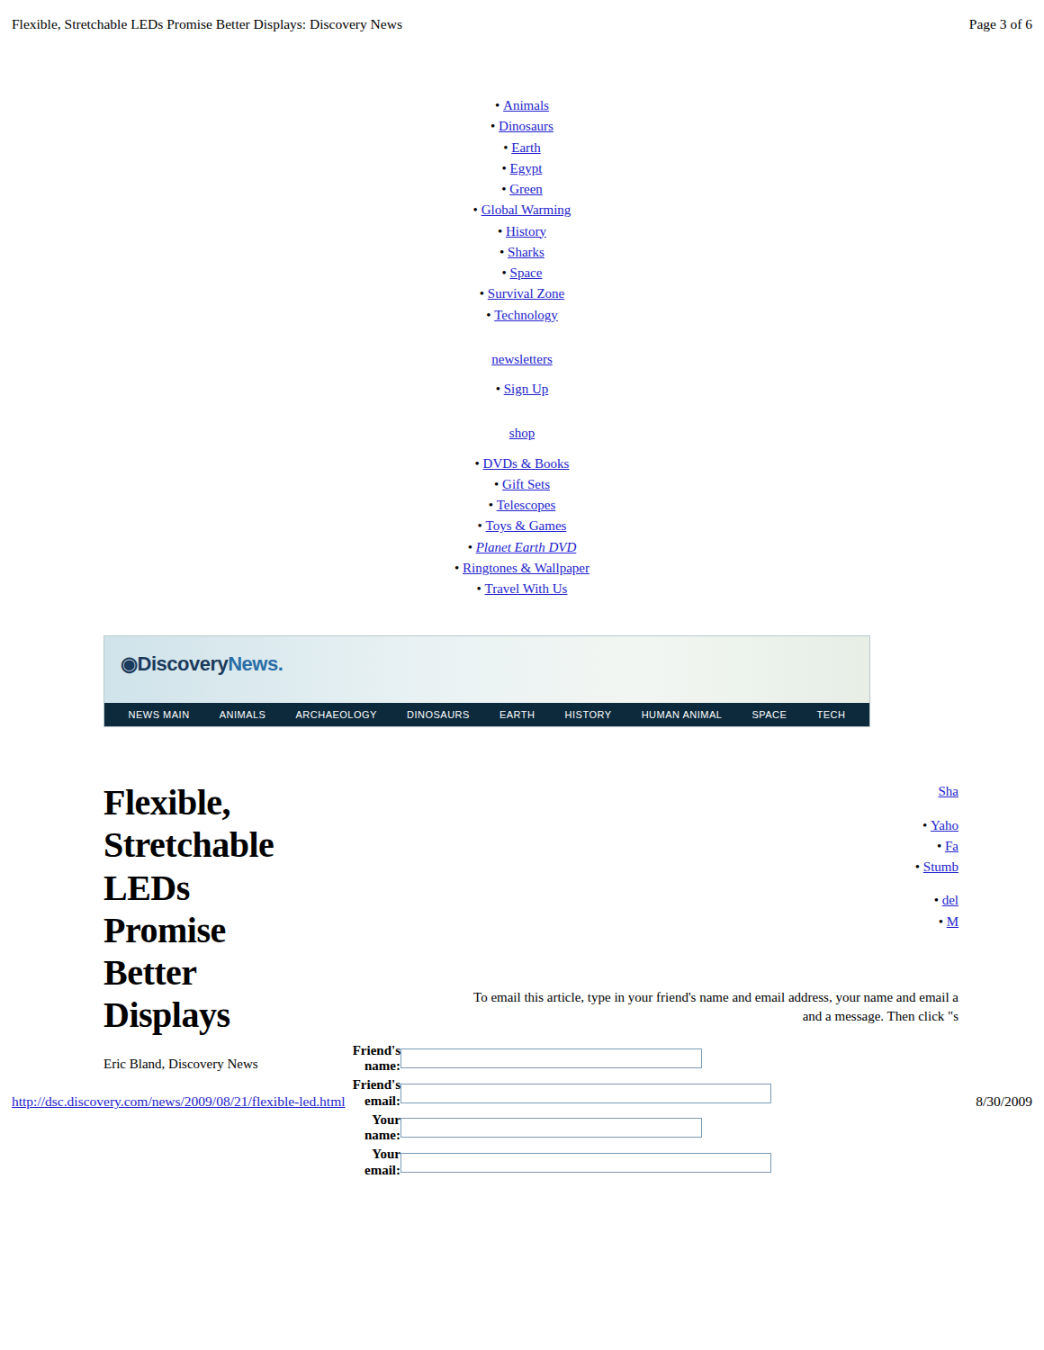Flexible, Stretchable LEDs Promise Better Displays: Discovery News
Page 3 of 6
Animals
Dinosaurs
Earth
Egypt
Green
Global Warming
History
Sharks
Space
Survival Zone
Technology
newsletters
Sign Up
shop
DVDs & Books
Gift Sets
Telescopes
Toys & Games
Planet Earth DVD
Ringtones & Wallpaper
Travel With Us
◉DiscoveryNews.
NEWS MAIN ANIMALS ARCHAEOLOGY DINOSAURS EARTH HISTORY HUMAN ANIMAL SPACE TECH
Flexible, Stretchable LEDs Promise Better Displays
Eric Bland, Discovery News
Sha
Yaho
Fa
Stumb
del
M
To email this article, type in your friend's name and email address, your name and email a
and a message. Then click "s
| Friend's name: | |
| Friend's email: | |
| Your name: | |
| Your email: | |
http://dsc.discovery.com/news/2009/08/21/flexible-led.html
8/30/2009